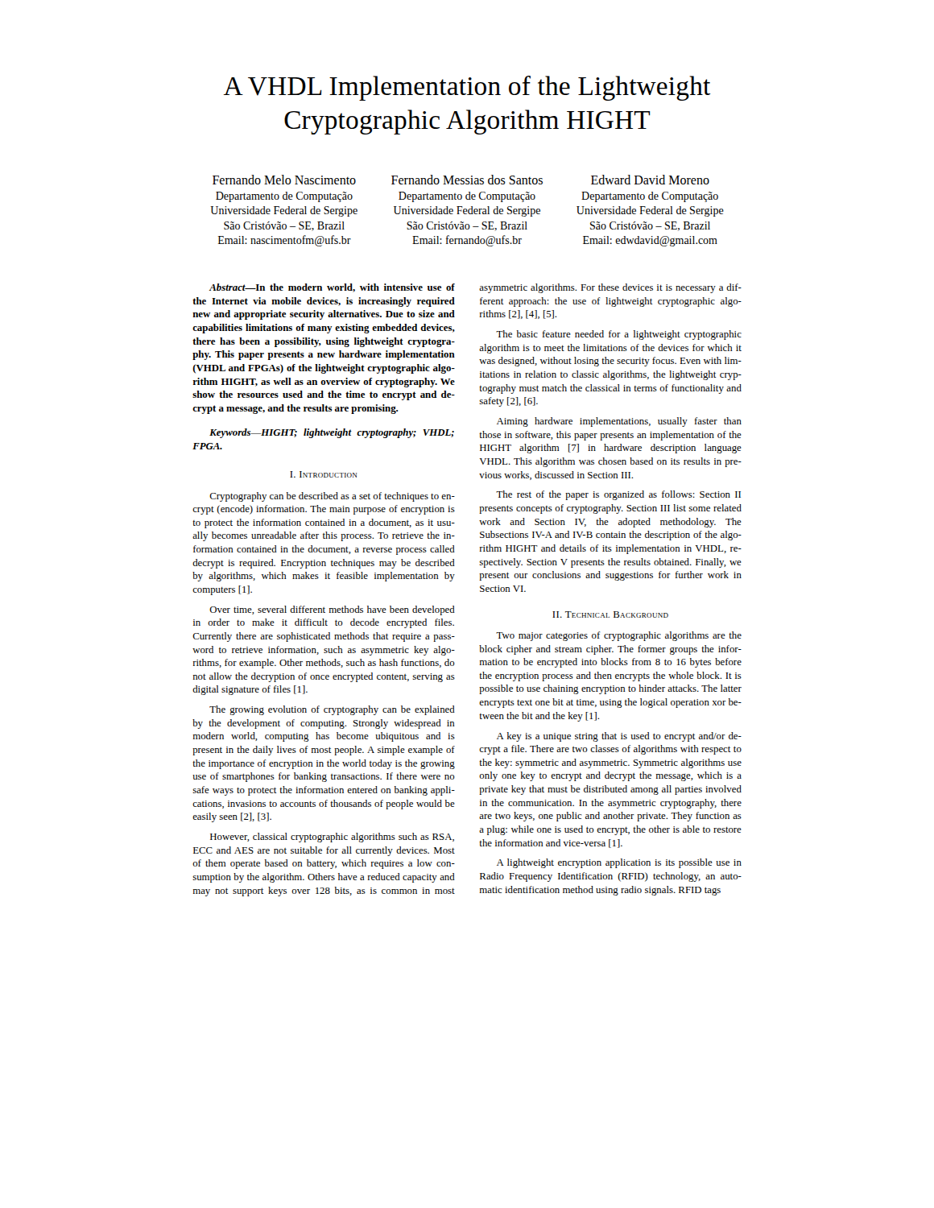A VHDL Implementation of the Lightweight
Cryptographic Algorithm HIGHT
Fernando Melo Nascimento
Departamento de Computação
Universidade Federal de Sergipe
São Cristóvão – SE, Brazil
Email: nascimentofm@ufs.br
Fernando Messias dos Santos
Departamento de Computação
Universidade Federal de Sergipe
São Cristóvão – SE, Brazil
Email: fernando@ufs.br
Edward David Moreno
Departamento de Computação
Universidade Federal de Sergipe
São Cristóvão – SE, Brazil
Email: edwdavid@gmail.com
Abstract—In the modern world, with intensive use of the Internet via mobile devices, is increasingly required new and appropriate security alternatives. Due to size and capabilities limitations of many existing embedded devices, there has been a possibility, using lightweight cryptography. This paper presents a new hardware implementation (VHDL and FPGAs) of the lightweight cryptographic algorithm HIGHT, as well as an overview of cryptography. We show the resources used and the time to encrypt and decrypt a message, and the results are promising.
Keywords—HIGHT; lightweight cryptography; VHDL; FPGA.
I. Introduction
Cryptography can be described as a set of techniques to encrypt (encode) information. The main purpose of encryption is to protect the information contained in a document, as it usually becomes unreadable after this process. To retrieve the information contained in the document, a reverse process called decrypt is required. Encryption techniques may be described by algorithms, which makes it feasible implementation by computers [1].
Over time, several different methods have been developed in order to make it difficult to decode encrypted files. Currently there are sophisticated methods that require a password to retrieve information, such as asymmetric key algorithms, for example. Other methods, such as hash functions, do not allow the decryption of once encrypted content, serving as digital signature of files [1].
The growing evolution of cryptography can be explained by the development of computing. Strongly widespread in modern world, computing has become ubiquitous and is present in the daily lives of most people. A simple example of the importance of encryption in the world today is the growing use of smartphones for banking transactions. If there were no safe ways to protect the information entered on banking applications, invasions to accounts of thousands of people would be easily seen [2], [3].
However, classical cryptographic algorithms such as RSA, ECC and AES are not suitable for all currently devices. Most of them operate based on battery, which requires a low consumption by the algorithm. Others have a reduced capacity and may not support keys over 128 bits, as is common in most asymmetric algorithms. For these devices it is necessary a different approach: the use of lightweight cryptographic algorithms [2], [4], [5].
The basic feature needed for a lightweight cryptographic algorithm is to meet the limitations of the devices for which it was designed, without losing the security focus. Even with limitations in relation to classic algorithms, the lightweight cryptography must match the classical in terms of functionality and safety [2], [6].
Aiming hardware implementations, usually faster than those in software, this paper presents an implementation of the HIGHT algorithm [7] in hardware description language VHDL. This algorithm was chosen based on its results in previous works, discussed in Section III.
The rest of the paper is organized as follows: Section II presents concepts of cryptography. Section III list some related work and Section IV, the adopted methodology. The Subsections IV-A and IV-B contain the description of the algorithm HIGHT and details of its implementation in VHDL, respectively. Section V presents the results obtained. Finally, we present our conclusions and suggestions for further work in Section VI.
II. Technical Background
Two major categories of cryptographic algorithms are the block cipher and stream cipher. The former groups the information to be encrypted into blocks from 8 to 16 bytes before the encryption process and then encrypts the whole block. It is possible to use chaining encryption to hinder attacks. The latter encrypts text one bit at time, using the logical operation xor between the bit and the key [1].
A key is a unique string that is used to encrypt and/or decrypt a file. There are two classes of algorithms with respect to the key: symmetric and asymmetric. Symmetric algorithms use only one key to encrypt and decrypt the message, which is a private key that must be distributed among all parties involved in the communication. In the asymmetric cryptography, there are two keys, one public and another private. They function as a plug: while one is used to encrypt, the other is able to restore the information and vice-versa [1].
A lightweight encryption application is its possible use in Radio Frequency Identification (RFID) technology, an automatic identification method using radio signals. RFID tags